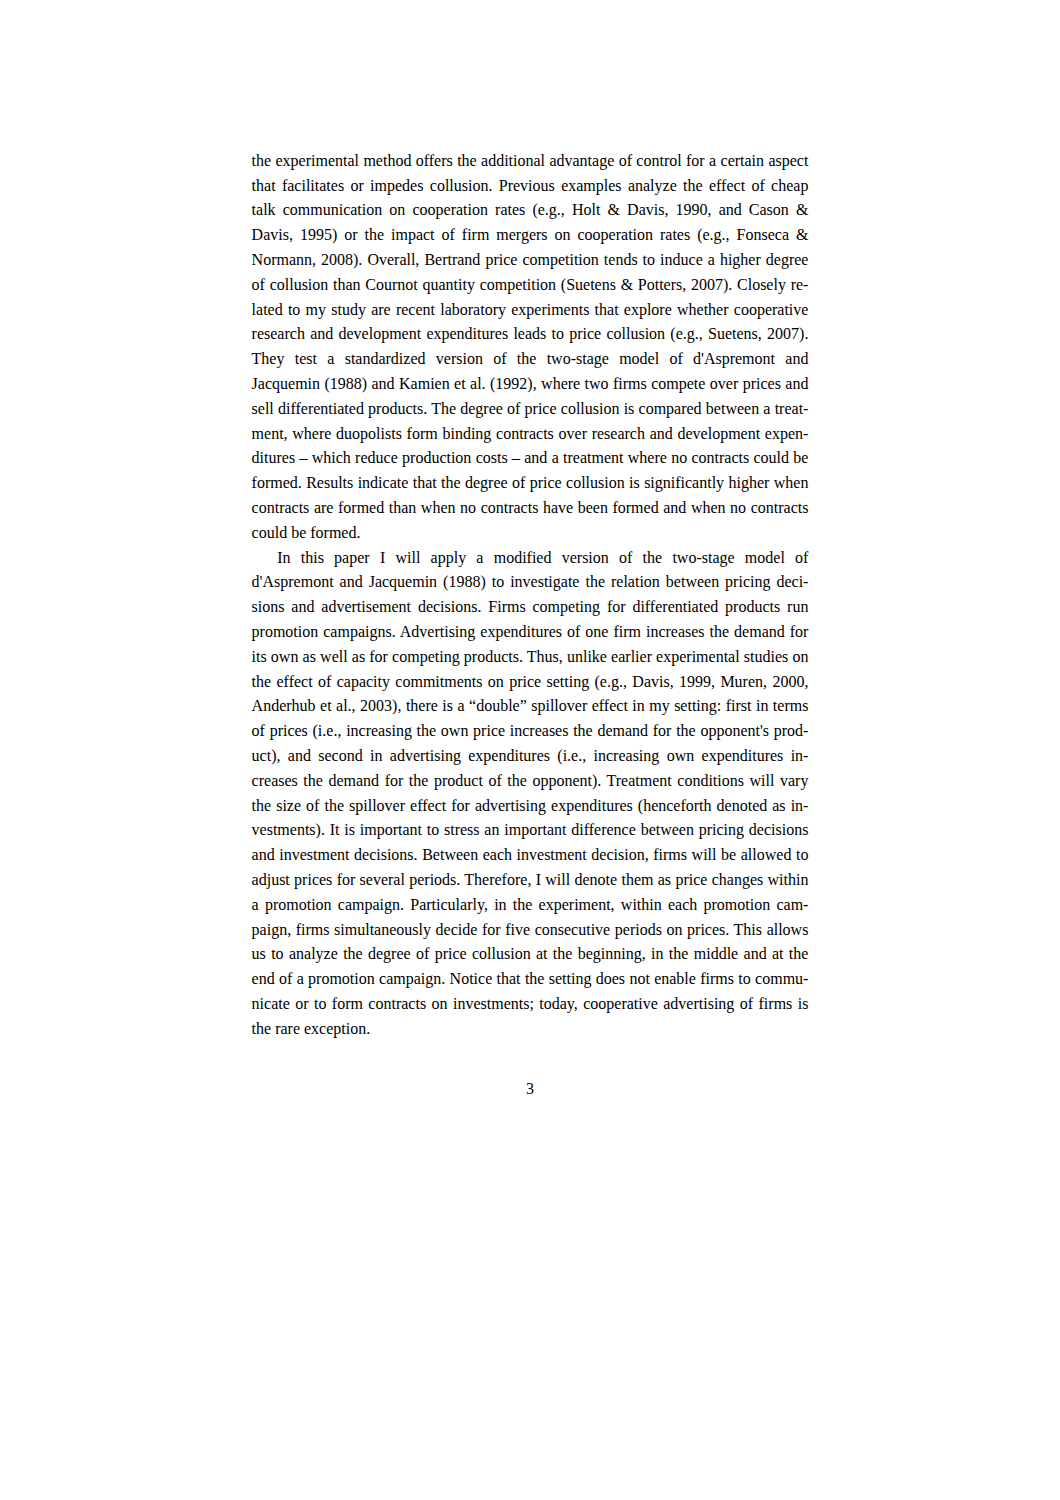the experimental method offers the additional advantage of control for a certain aspect that facilitates or impedes collusion. Previous examples analyze the effect of cheap talk communication on cooperation rates (e.g., Holt & Davis, 1990, and Cason & Davis, 1995) or the impact of firm mergers on cooperation rates (e.g., Fonseca & Normann, 2008). Overall, Bertrand price competition tends to induce a higher degree of collusion than Cournot quantity competition (Suetens & Potters, 2007). Closely related to my study are recent laboratory experiments that explore whether cooperative research and development expenditures leads to price collusion (e.g., Suetens, 2007). They test a standardized version of the two-stage model of d'Aspremont and Jacquemin (1988) and Kamien et al. (1992), where two firms compete over prices and sell differentiated products. The degree of price collusion is compared between a treatment, where duopolists form binding contracts over research and development expenditures – which reduce production costs – and a treatment where no contracts could be formed. Results indicate that the degree of price collusion is significantly higher when contracts are formed than when no contracts have been formed and when no contracts could be formed.
In this paper I will apply a modified version of the two-stage model of d'Aspremont and Jacquemin (1988) to investigate the relation between pricing decisions and advertisement decisions. Firms competing for differentiated products run promotion campaigns. Advertising expenditures of one firm increases the demand for its own as well as for competing products. Thus, unlike earlier experimental studies on the effect of capacity commitments on price setting (e.g., Davis, 1999, Muren, 2000, Anderhub et al., 2003), there is a “double” spillover effect in my setting: first in terms of prices (i.e., increasing the own price increases the demand for the opponent's product), and second in advertising expenditures (i.e., increasing own expenditures increases the demand for the product of the opponent). Treatment conditions will vary the size of the spillover effect for advertising expenditures (henceforth denoted as investments). It is important to stress an important difference between pricing decisions and investment decisions. Between each investment decision, firms will be allowed to adjust prices for several periods. Therefore, I will denote them as price changes within a promotion campaign. Particularly, in the experiment, within each promotion campaign, firms simultaneously decide for five consecutive periods on prices. This allows us to analyze the degree of price collusion at the beginning, in the middle and at the end of a promotion campaign. Notice that the setting does not enable firms to communicate or to form contracts on investments; today, cooperative advertising of firms is the rare exception.
3